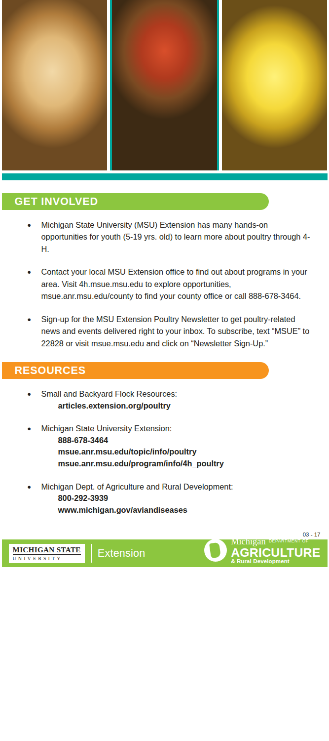Get Involved
Michigan State University (MSU) Extension has many hands-on opportunities for youth (5-19 yrs. old) to learn more about poultry through 4-H.
Contact your local MSU Extension office to find out about programs in your area. Visit 4h.msue.msu.edu to explore opportunities, msue.anr.msu.edu/county to find your county office or call 888-678-3464.
Sign-up for the MSU Extension Poultry Newsletter to get poultry-related news and events delivered right to your inbox. To subscribe, text “MSUE” to 22828 or visit msue.msu.edu and click on “Newsletter Sign-Up.”
Resources
Small and Backyard Flock Resources: articles.extension.org/poultry
Michigan State University Extension: 888-678-3464 msue.anr.msu.edu/topic/info/poultry msue.anr.msu.edu/program/info/4h_poultry
Michigan Dept. of Agriculture and Rural Development: 800-292-3939 www.michigan.gov/aviandiseases
03 - 17
MICHIGAN STATE UNIVERSITY
Extension
Michigan Department of Agriculture & Rural Development